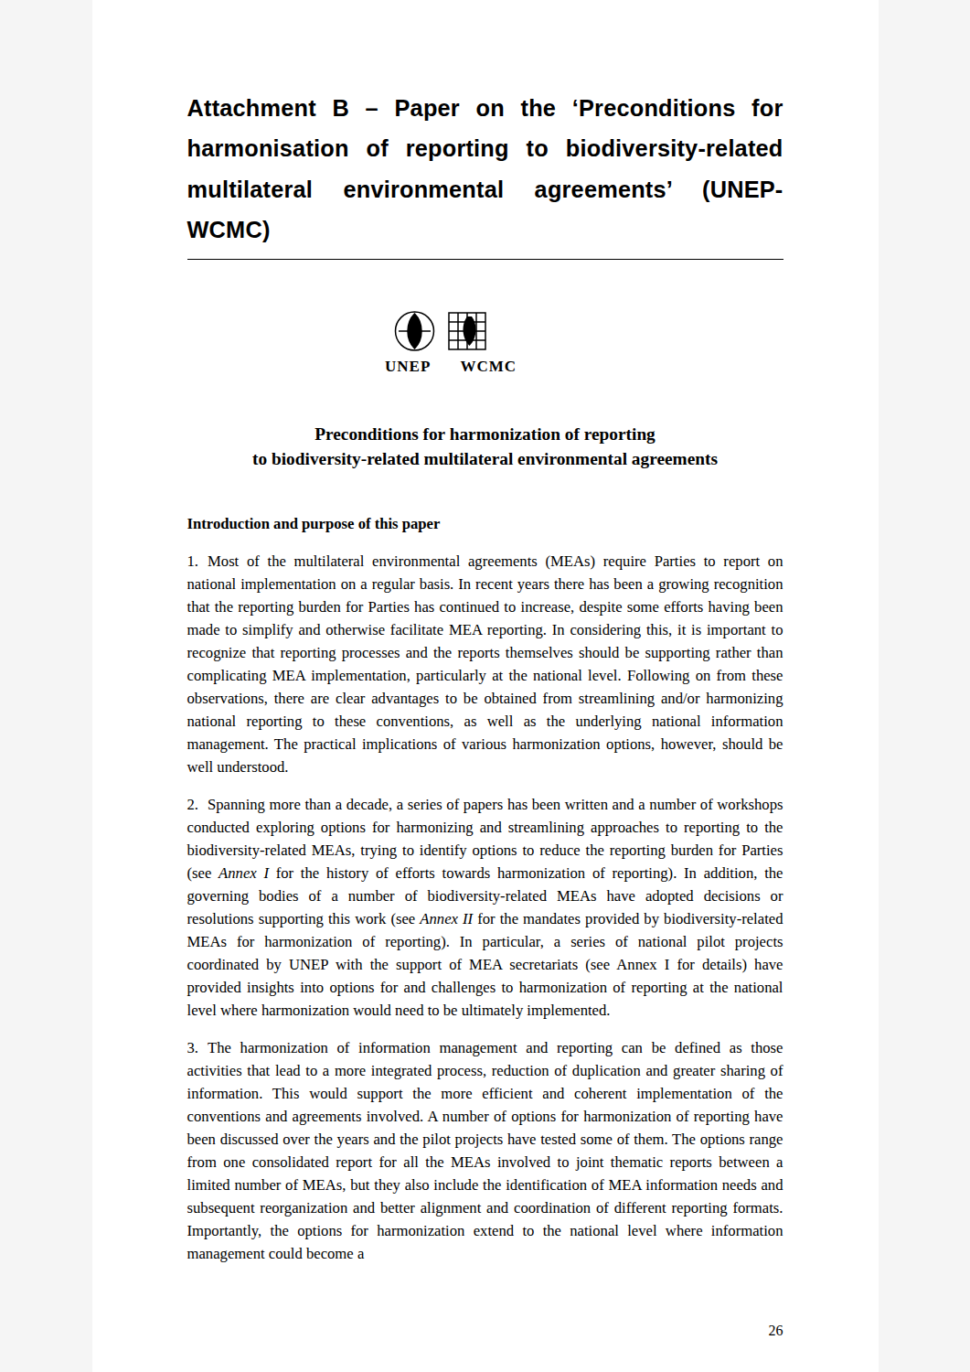Attachment B – Paper on the ‘Preconditions for harmonisation of reporting to biodiversity-related multilateral environmental agreements’ (UNEP-WCMC)
Preconditions for harmonization of reporting
to biodiversity-related multilateral environmental agreements
Introduction and purpose of this paper
1. Most of the multilateral environmental agreements (MEAs) require Parties to report on national implementation on a regular basis. In recent years there has been a growing recognition that the reporting burden for Parties has continued to increase, despite some efforts having been made to simplify and otherwise facilitate MEA reporting. In considering this, it is important to recognize that reporting processes and the reports themselves should be supporting rather than complicating MEA implementation, particularly at the national level. Following on from these observations, there are clear advantages to be obtained from streamlining and/or harmonizing national reporting to these conventions, as well as the underlying national information management. The practical implications of various harmonization options, however, should be well understood.
2. Spanning more than a decade, a series of papers has been written and a number of workshops conducted exploring options for harmonizing and streamlining approaches to reporting to the biodiversity-related MEAs, trying to identify options to reduce the reporting burden for Parties (see Annex I for the history of efforts towards harmonization of reporting). In addition, the governing bodies of a number of biodiversity-related MEAs have adopted decisions or resolutions supporting this work (see Annex II for the mandates provided by biodiversity-related MEAs for harmonization of reporting). In particular, a series of national pilot projects coordinated by UNEP with the support of MEA secretariats (see Annex I for details) have provided insights into options for and challenges to harmonization of reporting at the national level where harmonization would need to be ultimately implemented.
3. The harmonization of information management and reporting can be defined as those activities that lead to a more integrated process, reduction of duplication and greater sharing of information. This would support the more efficient and coherent implementation of the conventions and agreements involved. A number of options for harmonization of reporting have been discussed over the years and the pilot projects have tested some of them. The options range from one consolidated report for all the MEAs involved to joint thematic reports between a limited number of MEAs, but they also include the identification of MEA information needs and subsequent reorganization and better alignment and coordination of different reporting formats. Importantly, the options for harmonization extend to the national level where information management could become a
26